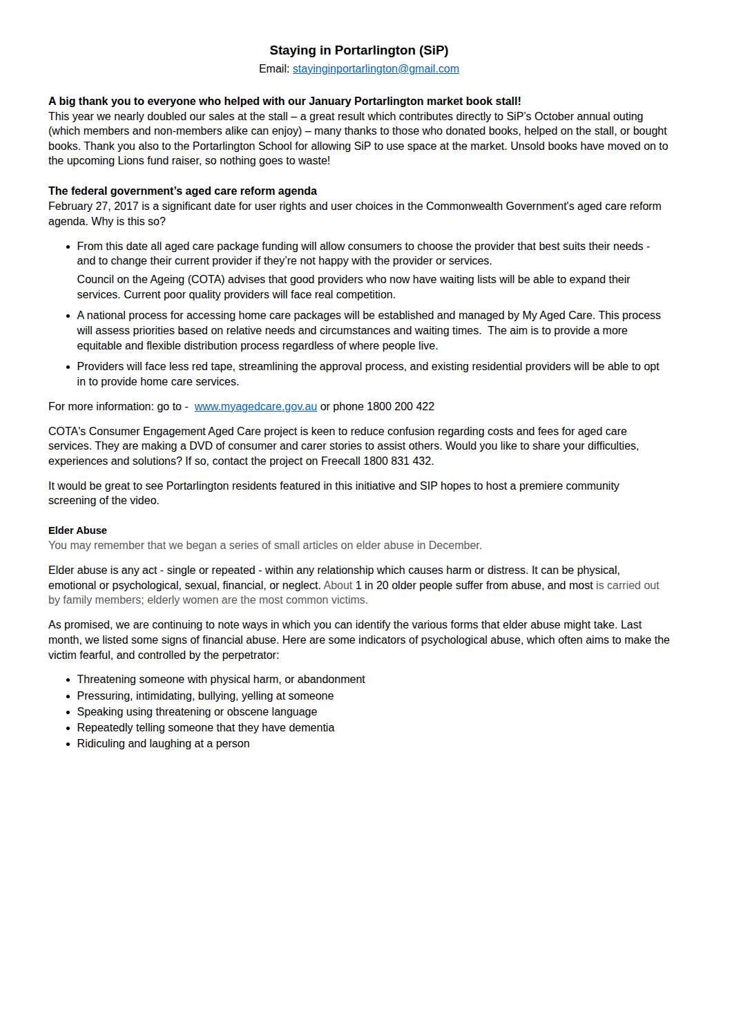Staying in Portarlington (SiP)
Email: stayinginportarlington@gmail.com
A big thank you to everyone who helped with our January Portarlington market book stall!
This year we nearly doubled our sales at the stall – a great result which contributes directly to SiP’s October annual outing (which members and non-members alike can enjoy) – many thanks to those who donated books, helped on the stall, or bought books. Thank you also to the Portarlington School for allowing SiP to use space at the market. Unsold books have moved on to the upcoming Lions fund raiser, so nothing goes to waste!
The federal government’s aged care reform agenda
February 27, 2017 is a significant date for user rights and user choices in the Commonwealth Government's aged care reform agenda. Why is this so?
From this date all aged care package funding will allow consumers to choose the provider that best suits their needs - and to change their current provider if they’re not happy with the provider or services.
Council on the Ageing (COTA) advises that good providers who now have waiting lists will be able to expand their services. Current poor quality providers will face real competition.
A national process for accessing home care packages will be established and managed by My Aged Care. This process will assess priorities based on relative needs and circumstances and waiting times. The aim is to provide a more equitable and flexible distribution process regardless of where people live.
Providers will face less red tape, streamlining the approval process, and existing residential providers will be able to opt in to provide home care services.
For more information: go to - www.myagedcare.gov.au or phone 1800 200 422
COTA's Consumer Engagement Aged Care project is keen to reduce confusion regarding costs and fees for aged care services. They are making a DVD of consumer and carer stories to assist others. Would you like to share your difficulties, experiences and solutions? If so, contact the project on Freecall 1800 831 432.
It would be great to see Portarlington residents featured in this initiative and SIP hopes to host a premiere community screening of the video.
Elder Abuse
You may remember that we began a series of small articles on elder abuse in December.
Elder abuse is any act - single or repeated - within any relationship which causes harm or distress. It can be physical, emotional or psychological, sexual, financial, or neglect. About 1 in 20 older people suffer from abuse, and most is carried out by family members; elderly women are the most common victims.
As promised, we are continuing to note ways in which you can identify the various forms that elder abuse might take. Last month, we listed some signs of financial abuse. Here are some indicators of psychological abuse, which often aims to make the victim fearful, and controlled by the perpetrator:
Threatening someone with physical harm, or abandonment
Pressuring, intimidating, bullying, yelling at someone
Speaking using threatening or obscene language
Repeatedly telling someone that they have dementia
Ridiculing and laughing at a person